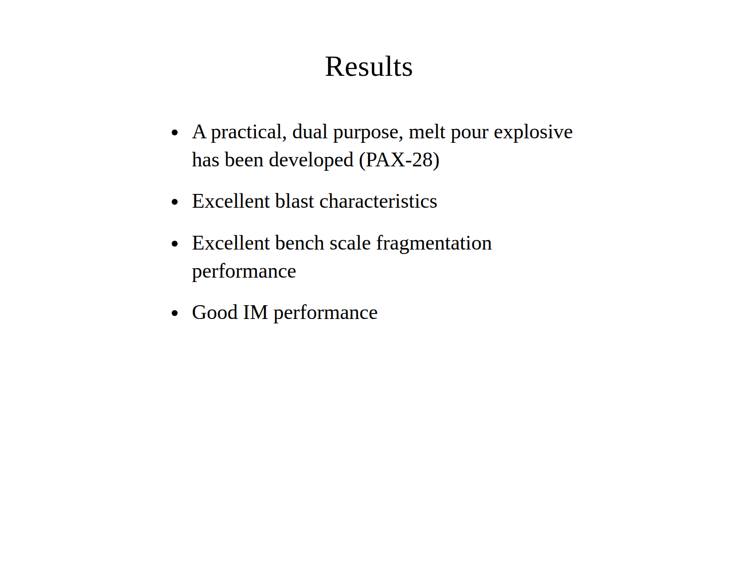Results
A practical, dual purpose, melt pour explosive has been developed (PAX-28)
Excellent blast characteristics
Excellent bench scale fragmentation performance
Good IM performance